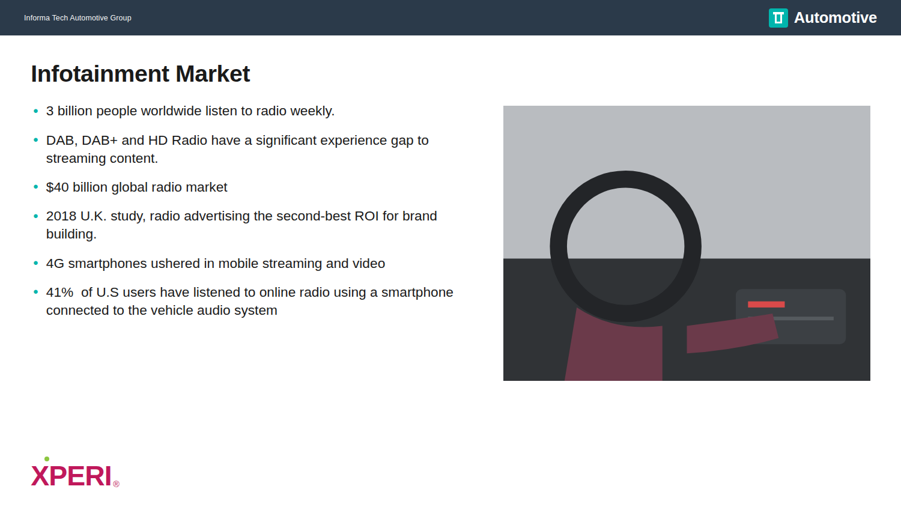Informa Tech Automotive Group
Automotive
Infotainment Market
3 billion people worldwide listen to radio weekly.
DAB, DAB+ and HD Radio have a significant experience gap to streaming content.
$40 billion global radio market
2018 U.K. study, radio advertising the second-best ROI for brand building.
4G smartphones ushered in mobile streaming and video
41% of U.S users have listened to online radio using a smartphone connected to the vehicle audio system
XPERI®